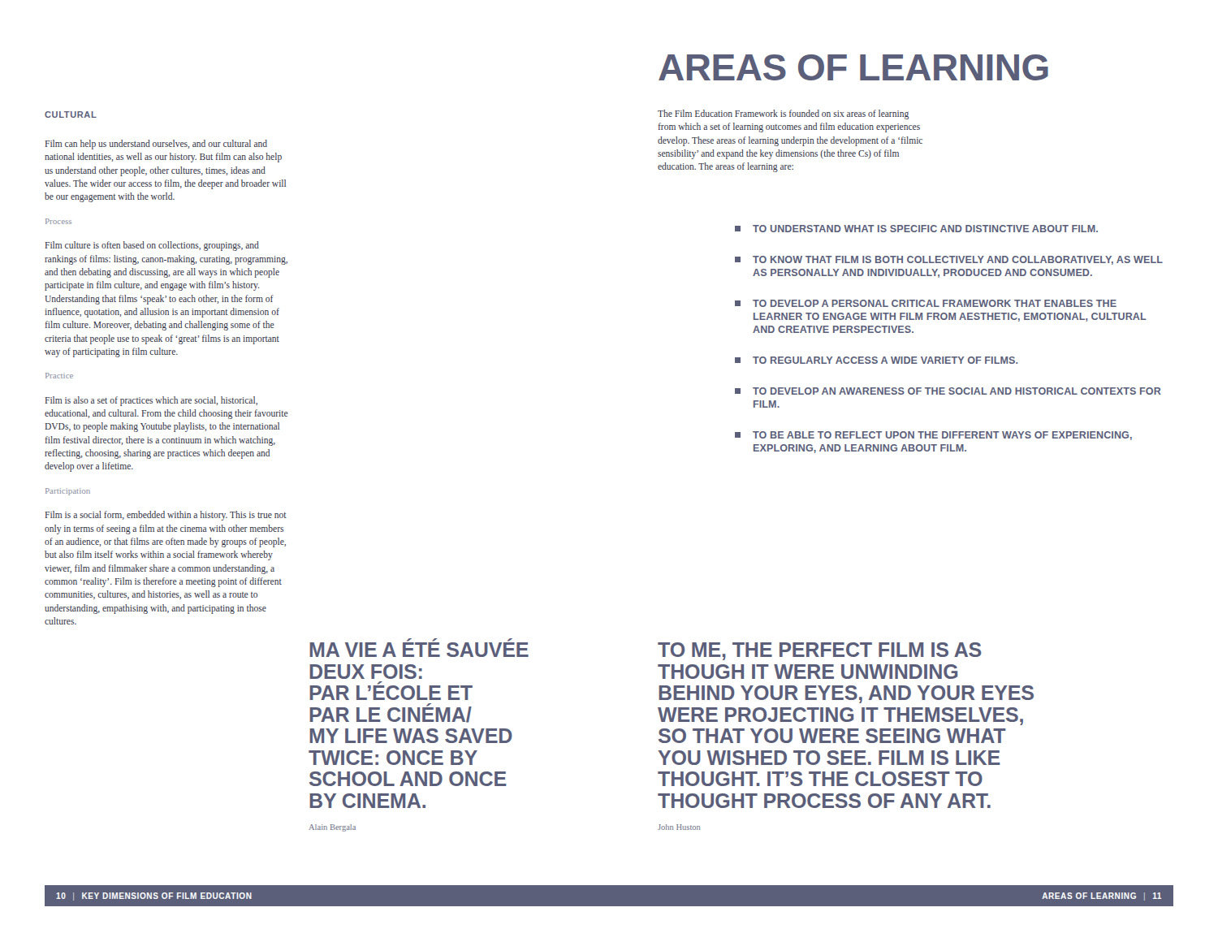Cultural
Film can help us understand ourselves, and our cultural and national identities, as well as our history. But film can also help us understand other people, other cultures, times, ideas and values. The wider our access to film, the deeper and broader will be our engagement with the world.
Process
Film culture is often based on collections, groupings, and rankings of films: listing, canon-making, curating, programming, and then debating and discussing, are all ways in which people participate in film culture, and engage with film’s history. Understanding that films ‘speak’ to each other, in the form of influence, quotation, and allusion is an important dimension of film culture. Moreover, debating and challenging some of the criteria that people use to speak of ‘great’ films is an important way of participating in film culture.
Practice
Film is also a set of practices which are social, historical, educational, and cultural. From the child choosing their favourite DVDs, to people making Youtube playlists, to the international film festival director, there is a continuum in which watching, reflecting, choosing, sharing are practices which deepen and develop over a lifetime.
Participation
Film is a social form, embedded within a history. This is true not only in terms of seeing a film at the cinema with other members of an audience, or that films are often made by groups of people, but also film itself works within a social framework whereby viewer, film and filmmaker share a common understanding, a common ‘reality’. Film is therefore a meeting point of different communities, cultures, and histories, as well as a route to understanding, empathising with, and participating in those cultures.
Ma vie a été sauvée deux fois:
par l’école et
par le cinéma/
My life was saved twice: once by school and once by cinema.
Alain Bergala
10|Key dimensions of film education
Areas of learning
The Film Education Framework is founded on six areas of learning from which a set of learning outcomes and film education experiences develop. These areas of learning underpin the development of a ‘filmic sensibility’ and expand the key dimensions (the three Cs) of film education. The areas of learning are:
To understand what is specific and distinctive about film.
To know that film is both collectively and collaboratively, as well as personally and individually, produced and consumed.
To develop a personal critical framework that enables the learner to engage with film from aesthetic, emotional, cultural and creative perspectives.
To regularly access a wide variety of films.
To develop an awareness of the social and historical contexts for film.
To be able to reflect upon the different ways of experiencing, exploring, and learning about film.
To me, the perfect film is as though it were unwinding behind your eyes, and your eyes were projecting it themselves, so that you were seeing what you wished to see. Film is like thought. It’s the closest to thought process of any art.
John Huston
Areas of learning|11